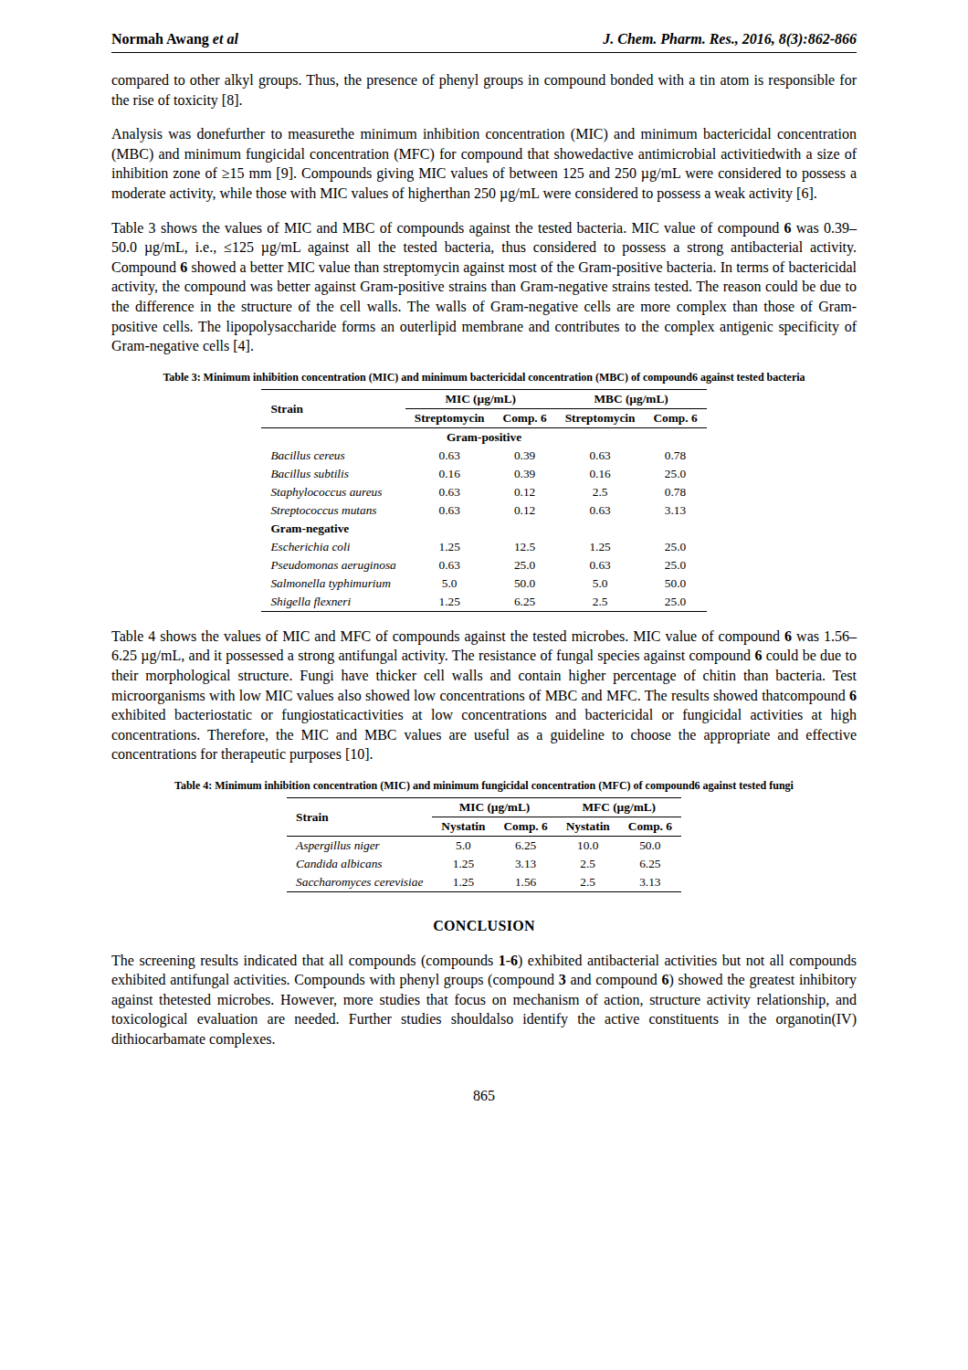Normah Awang et al
J. Chem. Pharm. Res., 2016, 8(3):862-866
compared to other alkyl groups. Thus, the presence of phenyl groups in compound bonded with a tin atom is responsible for the rise of toxicity [8].
Analysis was donefurther to measurethe minimum inhibition concentration (MIC) and minimum bactericidal concentration (MBC) and minimum fungicidal concentration (MFC) for compound that showedactive antimicrobial activitiedwith a size of inhibition zone of ≥15 mm [9]. Compounds giving MIC values of between 125 and 250 µg/mL were considered to possess a moderate activity, while those with MIC values of higherthan 250 µg/mL were considered to possess a weak activity [6].
Table 3 shows the values of MIC and MBC of compounds against the tested bacteria. MIC value of compound 6 was 0.39–50.0 µg/mL, i.e., ≤125 µg/mL against all the tested bacteria, thus considered to possess a strong antibacterial activity. Compound 6 showed a better MIC value than streptomycin against most of the Gram-positive bacteria. In terms of bactericidal activity, the compound was better against Gram-positive strains than Gram-negative strains tested. The reason could be due to the difference in the structure of the cell walls. The walls of Gram-negative cells are more complex than those of Gram-positive cells. The lipopolysaccharide forms an outerlipid membrane and contributes to the complex antigenic specificity of Gram-negative cells [4].
Table 3: Minimum inhibition concentration (MIC) and minimum bactericidal concentration (MBC) of compound6 against tested bacteria
| Strain | MIC (µg/mL) | MBC (µg/mL) |
| --- | --- | --- |
| Streptomycin | Comp. 6 | Streptomycin | Comp. 6 |
| Gram-positive |
| Bacillus cereus | 0.63 | 0.39 | 0.63 | 0.78 |
| Bacillus subtilis | 0.16 | 0.39 | 0.16 | 25.0 |
| Staphylococcus aureus | 0.63 | 0.12 | 2.5 | 0.78 |
| Streptococcus mutans | 0.63 | 0.12 | 0.63 | 3.13 |
| Gram-negative | | | | |
| Escherichia coli | 1.25 | 12.5 | 1.25 | 25.0 |
| Pseudomonas aeruginosa | 0.63 | 25.0 | 0.63 | 25.0 |
| Salmonella typhimurium | 5.0 | 50.0 | 5.0 | 50.0 |
| Shigella flexneri | 1.25 | 6.25 | 2.5 | 25.0 |
Table 4 shows the values of MIC and MFC of compounds against the tested microbes. MIC value of compound 6 was 1.56–6.25 µg/mL, and it possessed a strong antifungal activity. The resistance of fungal species against compound 6 could be due to their morphological structure. Fungi have thicker cell walls and contain higher percentage of chitin than bacteria. Test microorganisms with low MIC values also showed low concentrations of MBC and MFC. The results showed thatcompound 6 exhibited bacteriostatic or fungiostaticactivities at low concentrations and bactericidal or fungicidal activities at high concentrations. Therefore, the MIC and MBC values are useful as a guideline to choose the appropriate and effective concentrations for therapeutic purposes [10].
Table 4: Minimum inhibition concentration (MIC) and minimum fungicidal concentration (MFC) of compound6 against tested fungi
| Strain | MIC (µg/mL) | MFC (µg/mL) |
| --- | --- | --- |
| Nystatin | Comp. 6 | Nystatin | Comp. 6 |
| Aspergillus niger | 5.0 | 6.25 | 10.0 | 50.0 |
| Candida albicans | 1.25 | 3.13 | 2.5 | 6.25 |
| Saccharomyces cerevisiae | 1.25 | 1.56 | 2.5 | 3.13 |
CONCLUSION
The screening results indicated that all compounds (compounds 1-6) exhibited antibacterial activities but not all compounds exhibited antifungal activities. Compounds with phenyl groups (compound 3 and compound 6) showed the greatest inhibitory against thetested microbes. However, more studies that focus on mechanism of action, structure activity relationship, and toxicological evaluation are needed. Further studies shouldalso identify the active constituents in the organotin(IV) dithiocarbamate complexes.
865